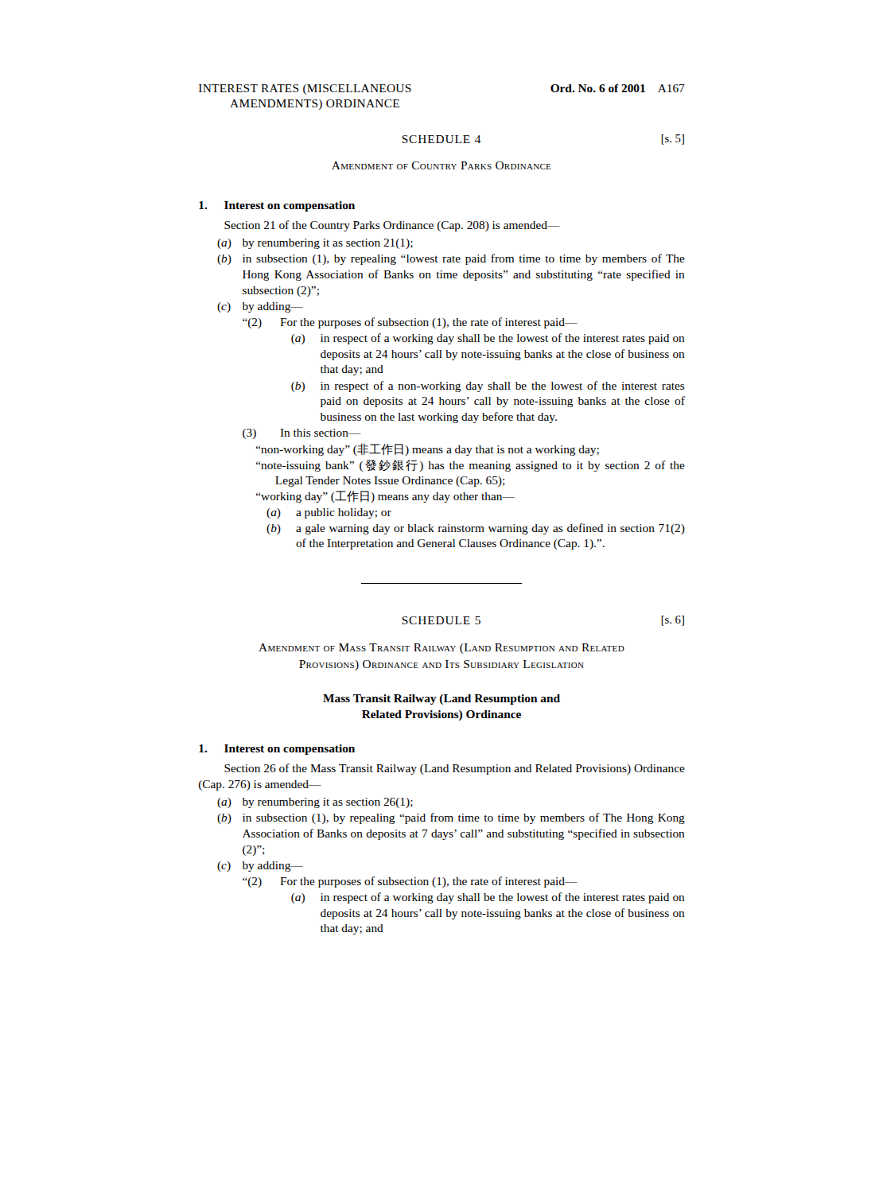| INTEREST RATES (MISCELLANEOUS AMENDMENTS) ORDINANCE | Ord. No. 6 of 2001 | A167 |
SCHEDULE 4 [s. 5]
Amendment of Country Parks Ordinance
1. Interest on compensation
Section 21 of the Country Parks Ordinance (Cap. 208) is amended—
(a) by renumbering it as section 21(1);
(b) in subsection (1), by repealing “lowest rate paid from time to time by members of The Hong Kong Association of Banks on time deposits” and substituting “rate specified in subsection (2)”;
(c) by adding—
“(2) For the purposes of subsection (1), the rate of interest paid—
(a) in respect of a working day shall be the lowest of the interest rates paid on deposits at 24 hours’ call by note-issuing banks at the close of business on that day; and
(b) in respect of a non-working day shall be the lowest of the interest rates paid on deposits at 24 hours’ call by note-issuing banks at the close of business on the last working day before that day.
(3) In this section—
“non-working day” (非工作日) means a day that is not a working day;
“note-issuing bank” (發鈔銀行) has the meaning assigned to it by section 2 of the Legal Tender Notes Issue Ordinance (Cap. 65);
“working day” (工作日) means any day other than—
(a) a public holiday; or
(b) a gale warning day or black rainstorm warning day as defined in section 71(2) of the Interpretation and General Clauses Ordinance (Cap. 1).”.
SCHEDULE 5 [s. 6]
Amendment of Mass Transit Railway (Land Resumption and Related
Provisions) Ordinance and Its Subsidiary Legislation
Mass Transit Railway (Land Resumption and
Related Provisions) Ordinance
1. Interest on compensation
Section 26 of the Mass Transit Railway (Land Resumption and Related Provisions) Ordinance (Cap. 276) is amended—
(a) by renumbering it as section 26(1);
(b) in subsection (1), by repealing “paid from time to time by members of The Hong Kong Association of Banks on deposits at 7 days’ call” and substituting “specified in subsection (2)”;
(c) by adding—
“(2) For the purposes of subsection (1), the rate of interest paid—
(a) in respect of a working day shall be the lowest of the interest rates paid on deposits at 24 hours’ call by note-issuing banks at the close of business on that day; and